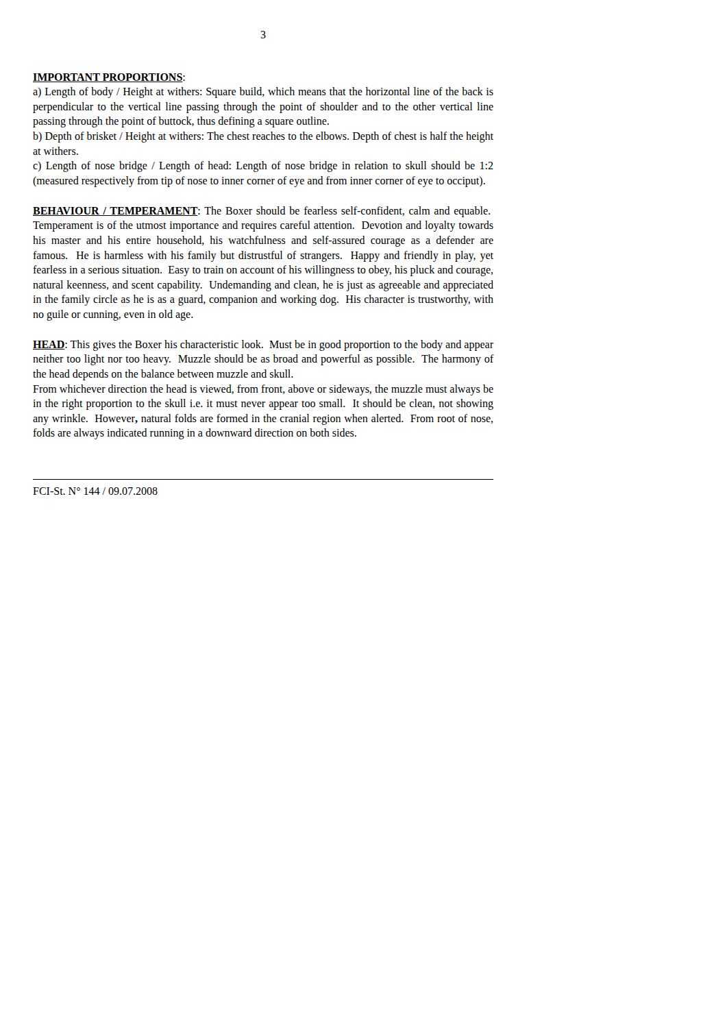3
IMPORTANT PROPORTIONS
:
a) Length of body / Height at withers: Square build, which means that the horizontal line of the back is perpendicular to the vertical line passing through the point of shoulder and to the other vertical line passing through the point of buttock, thus defining a square outline.
b) Depth of brisket / Height at withers: The chest reaches to the elbows. Depth of chest is half the height at withers.
c) Length of nose bridge / Length of head: Length of nose bridge in relation to skull should be 1:2 (measured respectively from tip of nose to inner corner of eye and from inner corner of eye to occiput).
BEHAVIOUR / TEMPERAMENT
: The Boxer should be fearless self-confident, calm and equable. Temperament is of the utmost importance and requires careful attention. Devotion and loyalty towards his master and his entire household, his watchfulness and self-assured courage as a defender are famous. He is harmless with his family but distrustful of strangers. Happy and friendly in play, yet fearless in a serious situation. Easy to train on account of his willingness to obey, his pluck and courage, natural keenness, and scent capability. Undemanding and clean, he is just as agreeable and appreciated in the family circle as he is as a guard, companion and working dog. His character is trustworthy, with no guile or cunning, even in old age.
HEAD
: This gives the Boxer his characteristic look. Must be in good proportion to the body and appear neither too light nor too heavy. Muzzle should be as broad and powerful as possible. The harmony of the head depends on the balance between muzzle and skull.
From whichever direction the head is viewed, from front, above or sideways, the muzzle must always be in the right proportion to the skull i.e. it must never appear too small. It should be clean, not showing any wrinkle. However, natural folds are formed in the cranial region when alerted. From root of nose, folds are always indicated running in a downward direction on both sides.
FCI-St. N° 144 / 09.07.2008